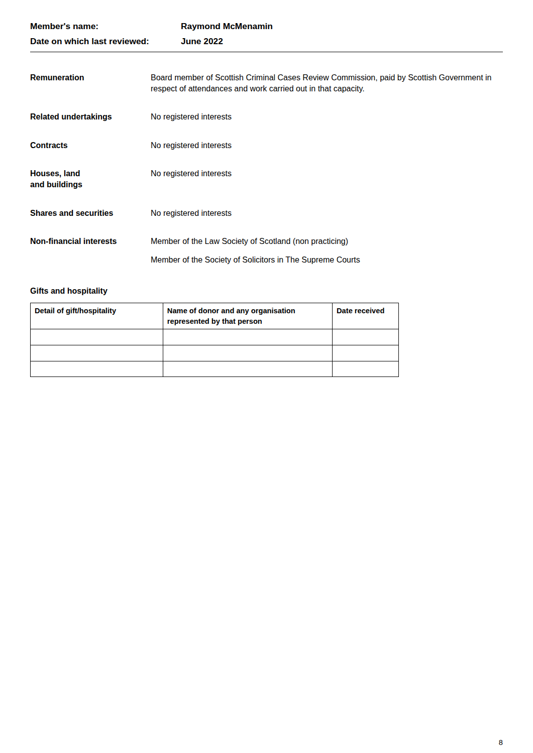Member's name: Raymond McMenamin
Date on which last reviewed: June 2022
Remuneration
Board member of Scottish Criminal Cases Review Commission, paid by Scottish Government in respect of attendances and work carried out in that capacity.
Related undertakings
No registered interests
Contracts
No registered interests
Houses, land
and buildings
No registered interests
Shares and securities
No registered interests
Non-financial interests
Member of the Law Society of Scotland (non practicing)
Member of the Society of Solicitors in The Supreme Courts
Gifts and hospitality
| Detail of gift/hospitality | Name of donor and any organisation represented by that person | Date received |
| --- | --- | --- |
8